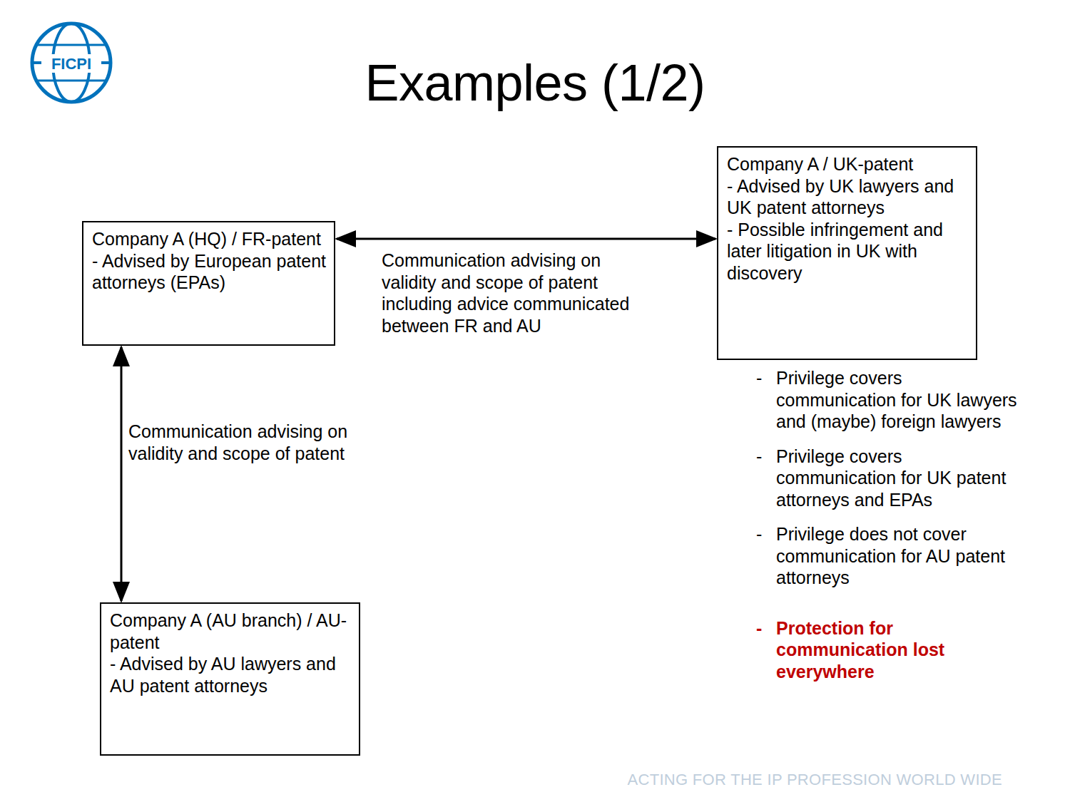FICPI
Examples (1/2)
Company A (HQ) / FR-patent
- Advised by European patent attorneys (EPAs)
Company A (AU branch) / AU-patent
- Advised by AU lawyers and AU patent attorneys
Company A / UK-patent
- Advised by UK lawyers and UK patent attorneys
- Possible infringement and later litigation in UK with discovery
Communication advising on validity and scope of patent including advice communicated between FR and AU
Communication advising on validity and scope of patent
Privilege covers communication for UK lawyers and (maybe) foreign lawyers
Privilege covers communication for UK patent attorneys and EPAs
Privilege does not cover communication for AU patent attorneys
Protection for communication lost everywhere
ACTING FOR THE IP PROFESSION WORLD WIDE